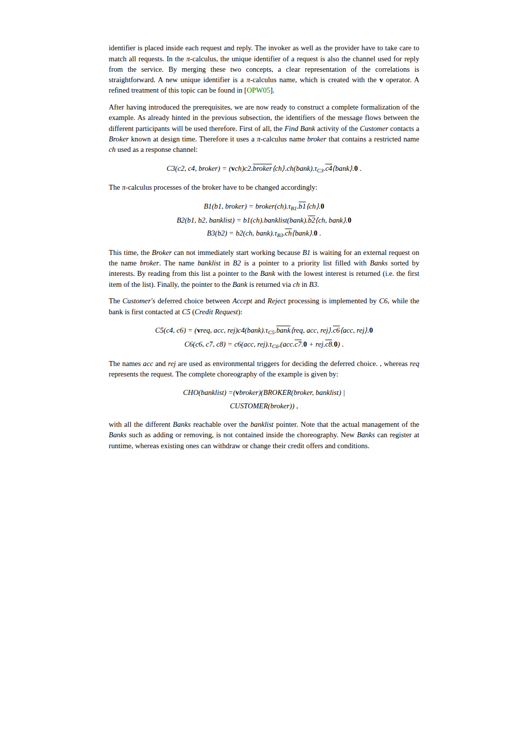identifier is placed inside each request and reply. The invoker as well as the provider have to take care to match all requests. In the π-calculus, the unique identifier of a request is also the channel used for reply from the service. By merging these two concepts, a clear representation of the correlations is straightforward. A new unique identifier is a π-calculus name, which is created with the v operator. A refined treatment of this topic can be found in [OPW05].
After having introduced the prerequisites, we are now ready to construct a complete formalization of the example. As already hinted in the previous subsection, the identifiers of the message flows between the different participants will be used therefore. First of all, the Find Bank activity of the Customer contacts a Broker known at design time. Therefore it uses a π-calculus name broker that contains a restricted name ch used as a response channel:
C3(c2, c4, broker) = (vch)c2.broker⟨ch⟩.ch(bank).τC3.c4⟨bank⟩. 0 .
The π-calculus processes of the broker have to be changed accordingly:
B1(b1, broker) = broker(ch).τB1.b1⟨ch⟩. 0
B2(b1, b2, banklist) = b1(ch).banklist(bank).b2⟨ch, bank⟩. 0
B3(b2) = b2(ch, bank).τB3.ch⟨bank⟩. 0 .
This time, the Broker can not immediately start working because B1 is waiting for an external request on the name broker. The name banklist in B2 is a pointer to a priority list filled with Banks sorted by interests. By reading from this list a pointer to the Bank with the lowest interest is returned (i.e. the first item of the list). Finally, the pointer to the Bank is returned via ch in B3.
The Customer's deferred choice between Accept and Reject processing is implemented by C6, while the bank is first contacted at C5 (Credit Request):
C5(c4, c6) = (vreq, acc, rej)c4(bank).τC5.bank⟨req, acc, rej⟩.c6⟨acc, rej⟩. 0
C6(c6, c7, c8) = c6(acc, rej).τC6.(acc.c7. 0 + rej.c8. 0) .
The names acc and rej are used as environmental triggers for deciding the deferred choice. , whereas req represents the request. The complete choreography of the example is given by:
CHO(banklist) =(vbroker)(BROKER(broker, banklist) |
CUSTOMER(broker)) ,
with all the different Banks reachable over the banklist pointer. Note that the actual management of the Banks such as adding or removing, is not contained inside the choreography. New Banks can register at runtime, whereas existing ones can withdraw or change their credit offers and conditions.